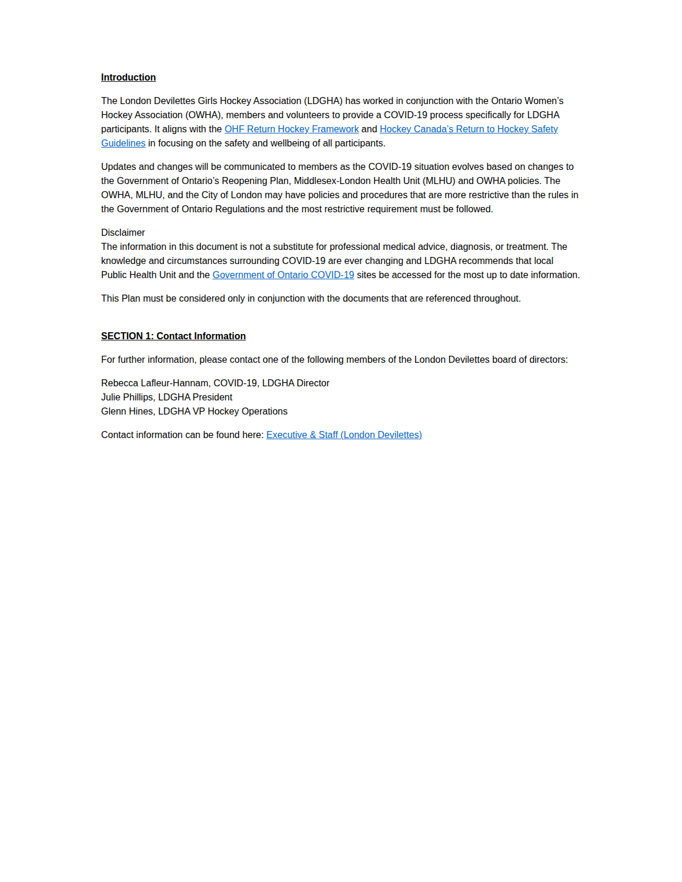Introduction
The London Devilettes Girls Hockey Association (LDGHA) has worked in conjunction with the Ontario Women’s Hockey Association (OWHA), members and volunteers to provide a COVID-19 process specifically for LDGHA participants. It aligns with the OHF Return Hockey Framework and Hockey Canada’s Return to Hockey Safety Guidelines in focusing on the safety and wellbeing of all participants.
Updates and changes will be communicated to members as the COVID-19 situation evolves based on changes to the Government of Ontario’s Reopening Plan, Middlesex-London Health Unit (MLHU) and OWHA policies. The OWHA, MLHU, and the City of London may have policies and procedures that are more restrictive than the rules in the Government of Ontario Regulations and the most restrictive requirement must be followed.
Disclaimer
The information in this document is not a substitute for professional medical advice, diagnosis, or treatment. The knowledge and circumstances surrounding COVID-19 are ever changing and LDGHA recommends that local Public Health Unit and the Government of Ontario COVID-19 sites be accessed for the most up to date information.
This Plan must be considered only in conjunction with the documents that are referenced throughout.
SECTION 1: Contact Information
For further information, please contact one of the following members of the London Devilettes board of directors:
Rebecca Lafleur-Hannam, COVID-19, LDGHA Director
Julie Phillips, LDGHA President
Glenn Hines, LDGHA VP Hockey Operations
Contact information can be found here: Executive & Staff (London Devilettes)